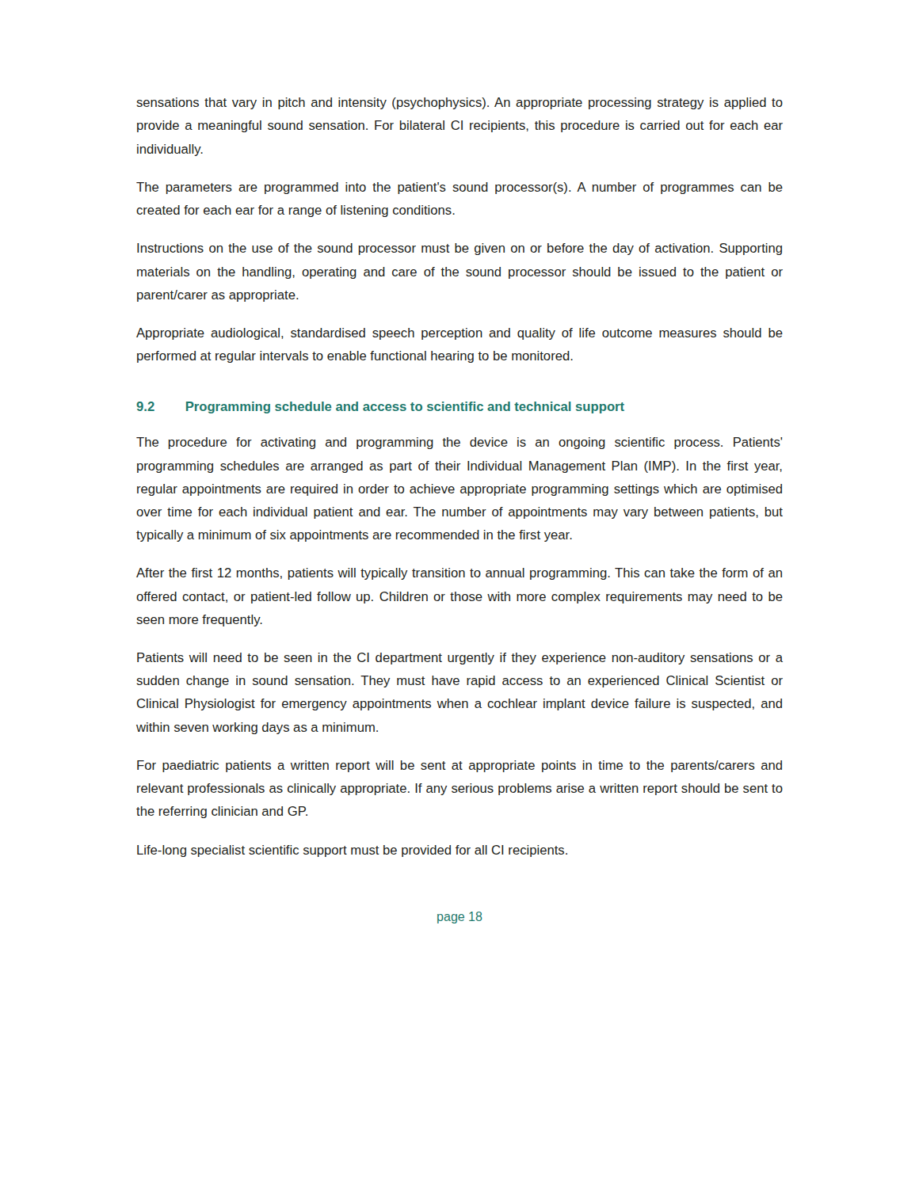sensations that vary in pitch and intensity (psychophysics). An appropriate processing strategy is applied to provide a meaningful sound sensation. For bilateral CI recipients, this procedure is carried out for each ear individually.
The parameters are programmed into the patient's sound processor(s). A number of programmes can be created for each ear for a range of listening conditions.
Instructions on the use of the sound processor must be given on or before the day of activation. Supporting materials on the handling, operating and care of the sound processor should be issued to the patient or parent/carer as appropriate.
Appropriate audiological, standardised speech perception and quality of life outcome measures should be performed at regular intervals to enable functional hearing to be monitored.
9.2 Programming schedule and access to scientific and technical support
The procedure for activating and programming the device is an ongoing scientific process. Patients' programming schedules are arranged as part of their Individual Management Plan (IMP). In the first year, regular appointments are required in order to achieve appropriate programming settings which are optimised over time for each individual patient and ear. The number of appointments may vary between patients, but typically a minimum of six appointments are recommended in the first year.
After the first 12 months, patients will typically transition to annual programming. This can take the form of an offered contact, or patient-led follow up. Children or those with more complex requirements may need to be seen more frequently.
Patients will need to be seen in the CI department urgently if they experience non-auditory sensations or a sudden change in sound sensation. They must have rapid access to an experienced Clinical Scientist or Clinical Physiologist for emergency appointments when a cochlear implant device failure is suspected, and within seven working days as a minimum.
For paediatric patients a written report will be sent at appropriate points in time to the parents/carers and relevant professionals as clinically appropriate. If any serious problems arise a written report should be sent to the referring clinician and GP.
Life-long specialist scientific support must be provided for all CI recipients.
page 18